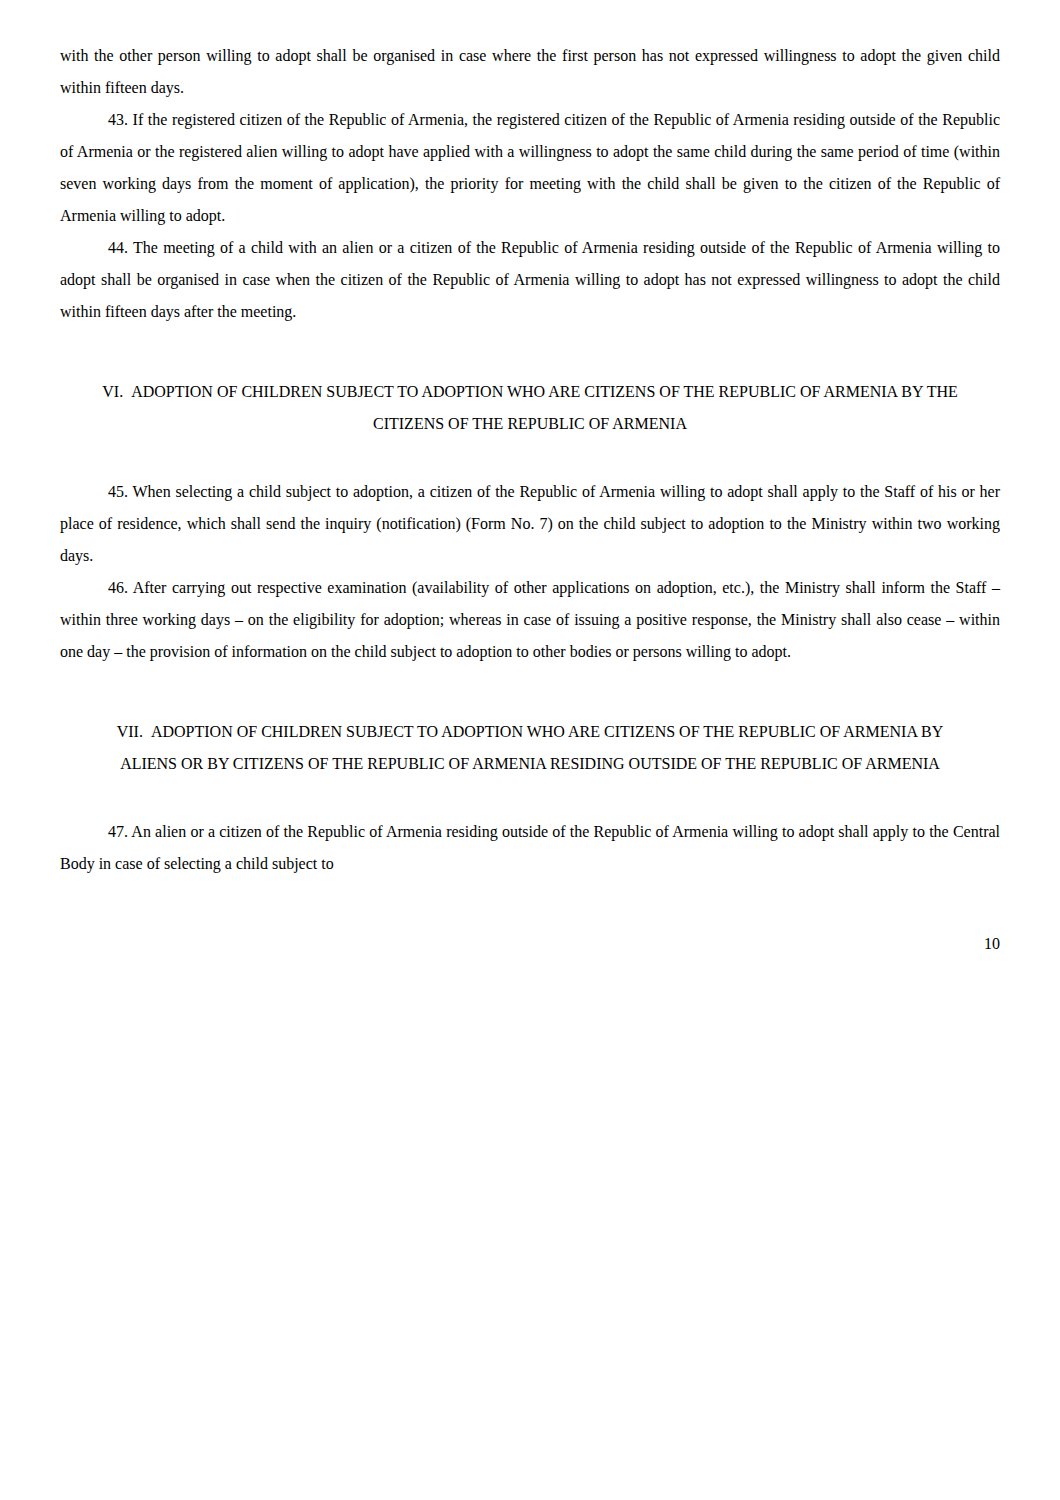with the other person willing to adopt shall be organised in case where the first person has not expressed willingness to adopt the given child within fifteen days.
43. If the registered citizen of the Republic of Armenia, the registered citizen of the Republic of Armenia residing outside of the Republic of Armenia or the registered alien willing to adopt have applied with a willingness to adopt the same child during the same period of time (within seven working days from the moment of application), the priority for meeting with the child shall be given to the citizen of the Republic of Armenia willing to adopt.
44. The meeting of a child with an alien or a citizen of the Republic of Armenia residing outside of the Republic of Armenia willing to adopt shall be organised in case when the citizen of the Republic of Armenia willing to adopt has not expressed willingness to adopt the child within fifteen days after the meeting.
VI. Adoption of children subject to adoption who are citizens of the Republic of Armenia by the citizens of the Republic of Armenia
45. When selecting a child subject to adoption, a citizen of the Republic of Armenia willing to adopt shall apply to the Staff of his or her place of residence, which shall send the inquiry (notification) (Form No. 7) on the child subject to adoption to the Ministry within two working days.
46. After carrying out respective examination (availability of other applications on adoption, etc.), the Ministry shall inform the Staff – within three working days – on the eligibility for adoption; whereas in case of issuing a positive response, the Ministry shall also cease – within one day – the provision of information on the child subject to adoption to other bodies or persons willing to adopt.
VII. Adoption of children subject to adoption who are citizens of the Republic of Armenia by aliens or by citizens of the Republic of Armenia residing outside of the Republic of Armenia
47. An alien or a citizen of the Republic of Armenia residing outside of the Republic of Armenia willing to adopt shall apply to the Central Body in case of selecting a child subject to
10